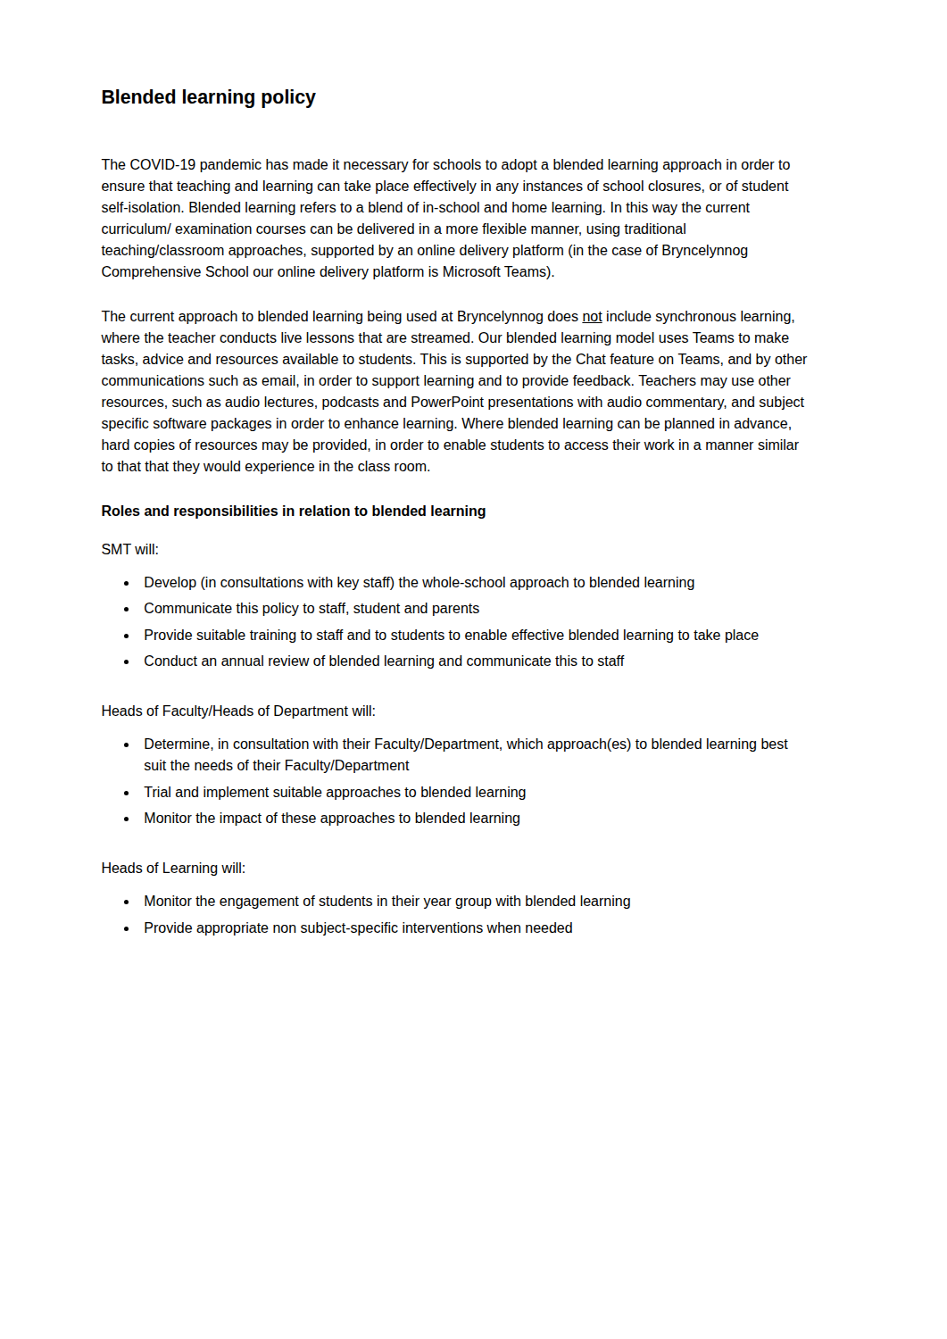Blended learning policy
The COVID-19 pandemic has made it necessary for schools to adopt a blended learning approach in order to ensure that teaching and learning can take place effectively in any instances of school closures, or of student self-isolation. Blended learning refers to a blend of in-school and home learning. In this way the current curriculum/ examination courses can be delivered in a more flexible manner, using traditional teaching/classroom approaches, supported by an online delivery platform (in the case of Bryncelynnog Comprehensive School our online delivery platform is Microsoft Teams).
The current approach to blended learning being used at Bryncelynnog does not include synchronous learning, where the teacher conducts live lessons that are streamed. Our blended learning model uses Teams to make tasks, advice and resources available to students. This is supported by the Chat feature on Teams, and by other communications such as email, in order to support learning and to provide feedback. Teachers may use other resources, such as audio lectures, podcasts and PowerPoint presentations with audio commentary, and subject specific software packages in order to enhance learning. Where blended learning can be planned in advance, hard copies of resources may be provided, in order to enable students to access their work in a manner similar to that that they would experience in the class room.
Roles and responsibilities in relation to blended learning
SMT will:
Develop (in consultations with key staff) the whole-school approach to blended learning
Communicate this policy to staff, student and parents
Provide suitable training to staff and to students to enable effective blended learning to take place
Conduct an annual review of blended learning and communicate this to staff
Heads of Faculty/Heads of Department will:
Determine, in consultation with their Faculty/Department, which approach(es) to blended learning best suit the needs of their Faculty/Department
Trial and implement suitable approaches to blended learning
Monitor the impact of these approaches to blended learning
Heads of Learning will:
Monitor the engagement of students in their year group with blended learning
Provide appropriate non subject-specific interventions when needed